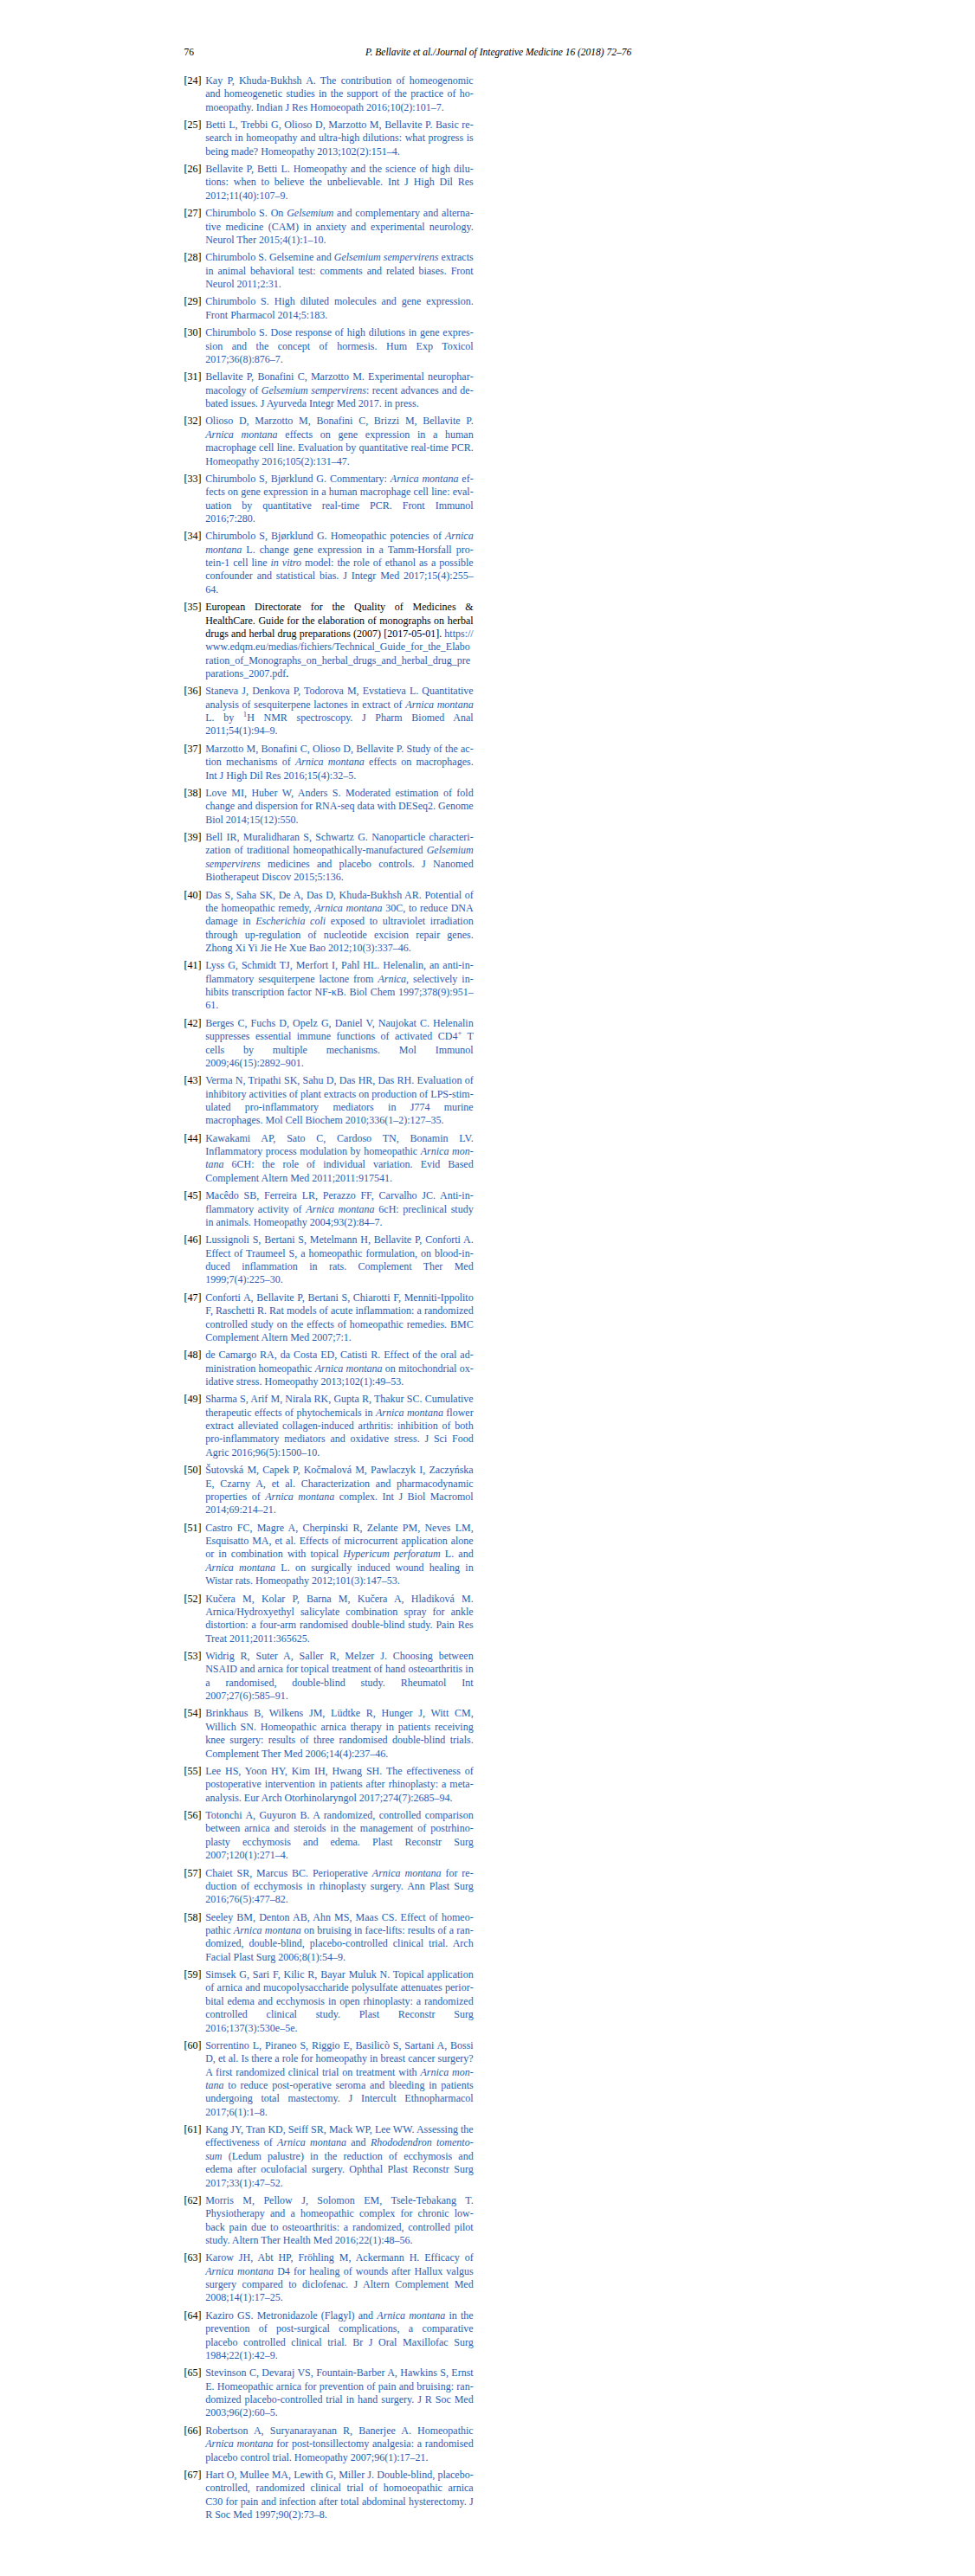76 P. Bellavite et al./Journal of Integrative Medicine 16 (2018) 72–76
Kay P, Khuda-Bukhsh A. The contribution of homeogenomic and homeogenetic studies in the support of the practice of homoeopathy. Indian J Res Homoeopath 2016;10(2):101–7.
Betti L, Trebbi G, Olioso D, Marzotto M, Bellavite P. Basic research in homeopathy and ultra-high dilutions: what progress is being made? Homeopathy 2013;102(2):151–4.
Bellavite P, Betti L. Homeopathy and the science of high dilutions: when to believe the unbelievable. Int J High Dil Res 2012;11(40):107–9.
Chirumbolo S. On Gelsemium and complementary and alternative medicine (CAM) in anxiety and experimental neurology. Neurol Ther 2015;4(1):1–10.
Chirumbolo S. Gelsemine and Gelsemium sempervirens extracts in animal behavioral test: comments and related biases. Front Neurol 2011;2:31.
Chirumbolo S. High diluted molecules and gene expression. Front Pharmacol 2014;5:183.
Chirumbolo S. Dose response of high dilutions in gene expression and the concept of hormesis. Hum Exp Toxicol 2017;36(8):876–7.
Bellavite P, Bonafini C, Marzotto M. Experimental neuropharmacology of Gelsemium sempervirens: recent advances and debated issues. J Ayurveda Integr Med 2017. in press.
Olioso D, Marzotto M, Bonafini C, Brizzi M, Bellavite P. Arnica montana effects on gene expression in a human macrophage cell line. Evaluation by quantitative real-time PCR. Homeopathy 2016;105(2):131–47.
Chirumbolo S, Bjørklund G. Commentary: Arnica montana effects on gene expression in a human macrophage cell line: evaluation by quantitative real-time PCR. Front Immunol 2016;7:280.
Chirumbolo S, Bjørklund G. Homeopathic potencies of Arnica montana L. change gene expression in a Tamm-Horsfall protein-1 cell line in vitro model: the role of ethanol as a possible confounder and statistical bias. J Integr Med 2017;15(4):255–64.
European Directorate for the Quality of Medicines & HealthCare. Guide for the elaboration of monographs on herbal drugs and herbal drug preparations (2007) [2017-05-01]. https://www.edqm.eu/medias/fichiers/Technical_Guide_for_the_Elaboration_of_Monographs_on_herbal_drugs_and_herbal_drug_preparations_2007.pdf.
Staneva J, Denkova P, Todorova M, Evstatieva L. Quantitative analysis of sesquiterpene lactones in extract of Arnica montana L. by 1H NMR spectroscopy. J Pharm Biomed Anal 2011;54(1):94–9.
Marzotto M, Bonafini C, Olioso D, Bellavite P. Study of the action mechanisms of Arnica montana effects on macrophages. Int J High Dil Res 2016;15(4):32–5.
Love MI, Huber W, Anders S. Moderated estimation of fold change and dispersion for RNA-seq data with DESeq2. Genome Biol 2014;15(12):550.
Bell IR, Muralidharan S, Schwartz G. Nanoparticle characterization of traditional homeopathically-manufactured Gelsemium sempervirens medicines and placebo controls. J Nanomed Biotherapeut Discov 2015;5:136.
Das S, Saha SK, De A, Das D, Khuda-Bukhsh AR. Potential of the homeopathic remedy, Arnica montana 30C, to reduce DNA damage in Escherichia coli exposed to ultraviolet irradiation through up-regulation of nucleotide excision repair genes. Zhong Xi Yi Jie He Xue Bao 2012;10(3):337–46.
Lyss G, Schmidt TJ, Merfort I, Pahl HL. Helenalin, an anti-inflammatory sesquiterpene lactone from Arnica, selectively inhibits transcription factor NF-κB. Biol Chem 1997;378(9):951–61.
Berges C, Fuchs D, Opelz G, Daniel V, Naujokat C. Helenalin suppresses essential immune functions of activated CD4+ T cells by multiple mechanisms. Mol Immunol 2009;46(15):2892–901.
Verma N, Tripathi SK, Sahu D, Das HR, Das RH. Evaluation of inhibitory activities of plant extracts on production of LPS-stimulated pro-inflammatory mediators in J774 murine macrophages. Mol Cell Biochem 2010;336(1–2):127–35.
Kawakami AP, Sato C, Cardoso TN, Bonamin LV. Inflammatory process modulation by homeopathic Arnica montana 6CH: the role of individual variation. Evid Based Complement Altern Med 2011;2011:917541.
Macêdo SB, Ferreira LR, Perazzo FF, Carvalho JC. Anti-inflammatory activity of Arnica montana 6cH: preclinical study in animals. Homeopathy 2004;93(2):84–7.
Lussignoli S, Bertani S, Metelmann H, Bellavite P, Conforti A. Effect of Traumeel S, a homeopathic formulation, on blood-induced inflammation in rats. Complement Ther Med 1999;7(4):225–30.
Conforti A, Bellavite P, Bertani S, Chiarotti F, Menniti-Ippolito F, Raschetti R. Rat models of acute inflammation: a randomized controlled study on the effects of homeopathic remedies. BMC Complement Altern Med 2007;7:1.
de Camargo RA, da Costa ED, Catisti R. Effect of the oral administration homeopathic Arnica montana on mitochondrial oxidative stress. Homeopathy 2013;102(1):49–53.
Sharma S, Arif M, Nirala RK, Gupta R, Thakur SC. Cumulative therapeutic effects of phytochemicals in Arnica montana flower extract alleviated collagen-induced arthritis: inhibition of both pro-inflammatory mediators and oxidative stress. J Sci Food Agric 2016;96(5):1500–10.
Šutovská M, Capek P, Kočmalová M, Pawlaczyk I, Zaczyńska E, Czarny A, et al. Characterization and pharmacodynamic properties of Arnica montana complex. Int J Biol Macromol 2014;69:214–21.
Castro FC, Magre A, Cherpinski R, Zelante PM, Neves LM, Esquisatto MA, et al. Effects of microcurrent application alone or in combination with topical Hypericum perforatum L. and Arnica montana L. on surgically induced wound healing in Wistar rats. Homeopathy 2012;101(3):147–53.
Kučera M, Kolar P, Barna M, Kučera A, Hladiková M. Arnica/Hydroxyethyl salicylate combination spray for ankle distortion: a four-arm randomised double-blind study. Pain Res Treat 2011;2011:365625.
Widrig R, Suter A, Saller R, Melzer J. Choosing between NSAID and arnica for topical treatment of hand osteoarthritis in a randomised, double-blind study. Rheumatol Int 2007;27(6):585–91.
Brinkhaus B, Wilkens JM, Lüdtke R, Hunger J, Witt CM, Willich SN. Homeopathic arnica therapy in patients receiving knee surgery: results of three randomised double-blind trials. Complement Ther Med 2006;14(4):237–46.
Lee HS, Yoon HY, Kim IH, Hwang SH. The effectiveness of postoperative intervention in patients after rhinoplasty: a meta-analysis. Eur Arch Otorhinolaryngol 2017;274(7):2685–94.
Totonchi A, Guyuron B. A randomized, controlled comparison between arnica and steroids in the management of postrhinoplasty ecchymosis and edema. Plast Reconstr Surg 2007;120(1):271–4.
Chaiet SR, Marcus BC. Perioperative Arnica montana for reduction of ecchymosis in rhinoplasty surgery. Ann Plast Surg 2016;76(5):477–82.
Seeley BM, Denton AB, Ahn MS, Maas CS. Effect of homeopathic Arnica montana on bruising in face-lifts: results of a randomized, double-blind, placebo-controlled clinical trial. Arch Facial Plast Surg 2006;8(1):54–9.
Simsek G, Sari F, Kilic R, Bayar Muluk N. Topical application of arnica and mucopolysaccharide polysulfate attenuates periorbital edema and ecchymosis in open rhinoplasty: a randomized controlled clinical study. Plast Reconstr Surg 2016;137(3):530e–5e.
Sorrentino L, Piraneo S, Riggio E, Basilicò S, Sartani A, Bossi D, et al. Is there a role for homeopathy in breast cancer surgery? A first randomized clinical trial on treatment with Arnica montana to reduce post-operative seroma and bleeding in patients undergoing total mastectomy. J Intercult Ethnopharmacol 2017;6(1):1–8.
Kang JY, Tran KD, Seiff SR, Mack WP, Lee WW. Assessing the effectiveness of Arnica montana and Rhododendron tomentosum (Ledum palustre) in the reduction of ecchymosis and edema after oculofacial surgery. Ophthal Plast Reconstr Surg 2017;33(1):47–52.
Morris M, Pellow J, Solomon EM, Tsele-Tebakang T. Physiotherapy and a homeopathic complex for chronic low-back pain due to osteoarthritis: a randomized, controlled pilot study. Altern Ther Health Med 2016;22(1):48–56.
Karow JH, Abt HP, Fröhling M, Ackermann H. Efficacy of Arnica montana D4 for healing of wounds after Hallux valgus surgery compared to diclofenac. J Altern Complement Med 2008;14(1):17–25.
Kaziro GS. Metronidazole (Flagyl) and Arnica montana in the prevention of post-surgical complications, a comparative placebo controlled clinical trial. Br J Oral Maxillofac Surg 1984;22(1):42–9.
Stevinson C, Devaraj VS, Fountain-Barber A, Hawkins S, Ernst E. Homeopathic arnica for prevention of pain and bruising: randomized placebo-controlled trial in hand surgery. J R Soc Med 2003;96(2):60–5.
Robertson A, Suryanarayanan R, Banerjee A. Homeopathic Arnica montana for post-tonsillectomy analgesia: a randomised placebo control trial. Homeopathy 2007;96(1):17–21.
Hart O, Mullee MA, Lewith G, Miller J. Double-blind, placebo-controlled, randomized clinical trial of homoeopathic arnica C30 for pain and infection after total abdominal hysterectomy. J R Soc Med 1997;90(2):73–8.